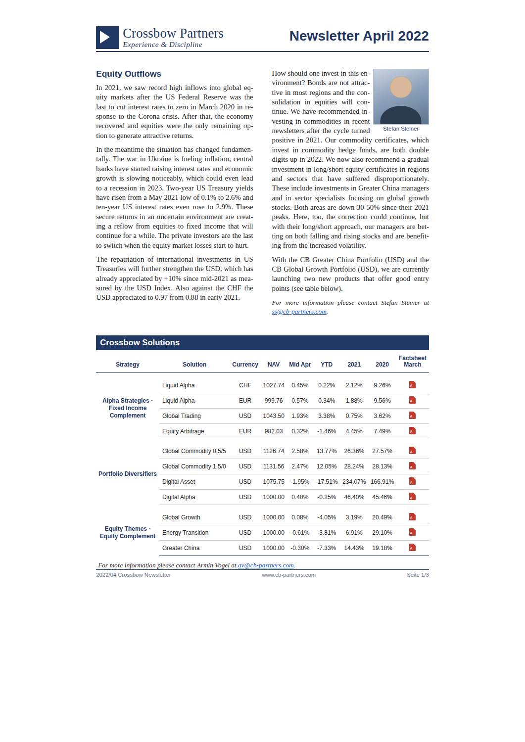Crossbow Partners
Experience & Discipline
Newsletter April 2022
Equity Outflows
In 2021, we saw record high inflows into global equity markets after the US Federal Reserve was the last to cut interest rates to zero in March 2020 in response to the Corona crisis. After that, the economy recovered and equities were the only remaining option to generate attractive returns.
In the meantime the situation has changed fundamentally. The war in Ukraine is fueling inflation, central banks have started raising interest rates and economic growth is slowing noticeably, which could even lead to a recession in 2023. Two-year US Treasury yields have risen from a May 2021 low of 0.1% to 2.6% and ten-year US interest rates even rose to 2.9%. These secure returns in an uncertain environment are creating a reflow from equities to fixed income that will continue for a while. The private investors are the last to switch when the equity market losses start to hurt.
The repatriation of international investments in US Treasuries will further strengthen the USD, which has already appreciated by +10% since mid-2021 as measured by the USD Index. Also against the CHF the USD appreciated to 0.97 from 0.88 in early 2021.
Stefan Steiner
How should one invest in this environment? Bonds are not attractive in most regions and the consolidation in equities will continue. We have recommended investing in commodities in recent newsletters after the cycle turned positive in 2021. Our commodity certificates, which invest in commodity hedge funds, are both double digits up in 2022. We now also recommend a gradual investment in long/short equity certificates in regions and sectors that have suffered disproportionately. These include investments in Greater China managers and in sector specialists focusing on global growth stocks. Both areas are down 30-50% since their 2021 peaks. Here, too, the correction could continue, but with their long/short approach, our managers are betting on both falling and rising stocks and are benefiting from the increased volatility.
With the CB Greater China Portfolio (USD) and the CB Global Growth Portfolio (USD), we are currently launching two new products that offer good entry points (see table below).
For more information please contact Stefan Steiner at ss@cb-partners.com.
Crossbow Solutions
| Strategy | Solution | Currency | NAV | Mid Apr | YTD | 2021 | 2020 | Factsheet March |
| --- | --- | --- | --- | --- | --- | --- | --- | --- |
| Alpha Strategies - Fixed Income Complement | Liquid Alpha | CHF | 1027.74 | 0.45% | 0.22% | 2.12% | 9.26% | A |
| Liquid Alpha | EUR | 999.76 | 0.57% | 0.34% | 1.88% | 9.56% | A |
| Global Trading | USD | 1043.50 | 1.93% | 3.38% | 0.75% | 3.62% | A |
| Equity Arbitrage | EUR | 982.03 | 0.32% | -1.46% | 4.45% | 7.49% | A |
| Portfolio Diversifiers | Global Commodity 0.5/5 | USD | 1126.74 | 2.58% | 13.77% | 26.36% | 27.57% | A |
| Global Commodity 1.5/0 | USD | 1131.56 | 2.47% | 12.05% | 28.24% | 28.13% | A |
| Digital Asset | USD | 1075.75 | -1.95% | -17.51% | 234.07% | 166.91% | A |
| Digital Alpha | USD | 1000.00 | 0.40% | -0.25% | 46.40% | 45.46% | A |
| Equity Themes - Equity Complement | Global Growth | USD | 1000.00 | 0.08% | -4.05% | 3.19% | 20.49% | A |
| Energy Transition | USD | 1000.00 | -0.61% | -3.81% | 6.91% | 29.10% | A |
| Greater China | USD | 1000.00 | -0.30% | -7.33% | 14.43% | 19.18% | A |
For more information please contact Armin Vogel at av@cb-partners.com.
2022/04 Crossbow Newsletter
www.cb-partners.com
Seite 1/3